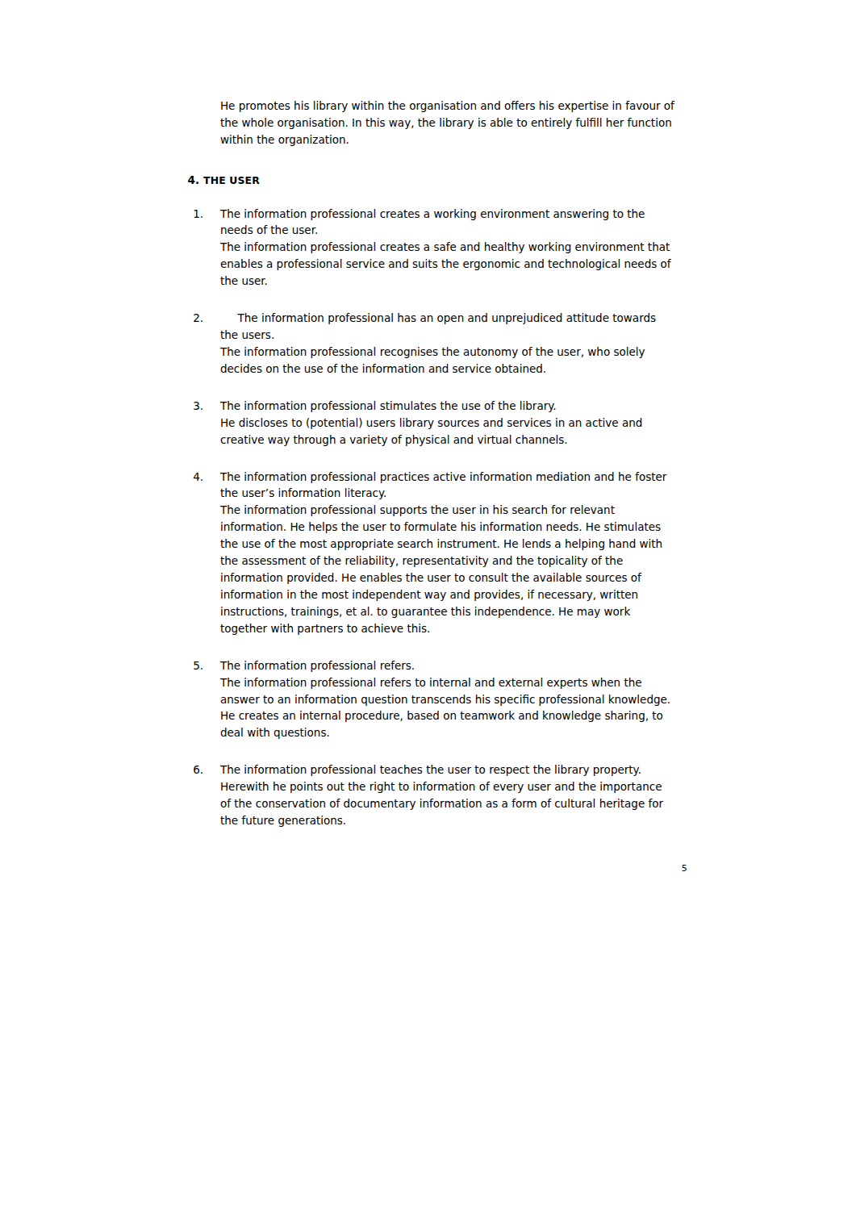He promotes his library within the organisation and offers his expertise in favour of the whole organisation. In this way, the library is able to entirely fulfill her function within the organization.
4. The user
The information professional creates a working environment answering to the needs of the user.
The information professional creates a safe and healthy working environment that enables a professional service and suits the ergonomic and technological needs of the user.
The information professional has an open and unprejudiced attitude towards the users.
The information professional recognises the autonomy of the user, who solely decides on the use of the information and service obtained.
The information professional stimulates the use of the library.
He discloses to (potential) users library sources and services in an active and creative way through a variety of physical and virtual channels.
The information professional practices active information mediation and he foster the user’s information literacy.
The information professional supports the user in his search for relevant information. He helps the user to formulate his information needs. He stimulates the use of the most appropriate search instrument. He lends a helping hand with the assessment of the reliability, representativity and the topicality of the information provided. He enables the user to consult the available sources of information in the most independent way and provides, if necessary, written instructions, trainings, et al. to guarantee this independence. He may work together with partners to achieve this.
The information professional refers.
The information professional refers to internal and external experts when the answer to an information question transcends his specific professional knowledge. He creates an internal procedure, based on teamwork and knowledge sharing, to deal with questions.
The information professional teaches the user to respect the library property. Herewith he points out the right to information of every user and the importance of the conservation of documentary information as a form of cultural heritage for the future generations.
5